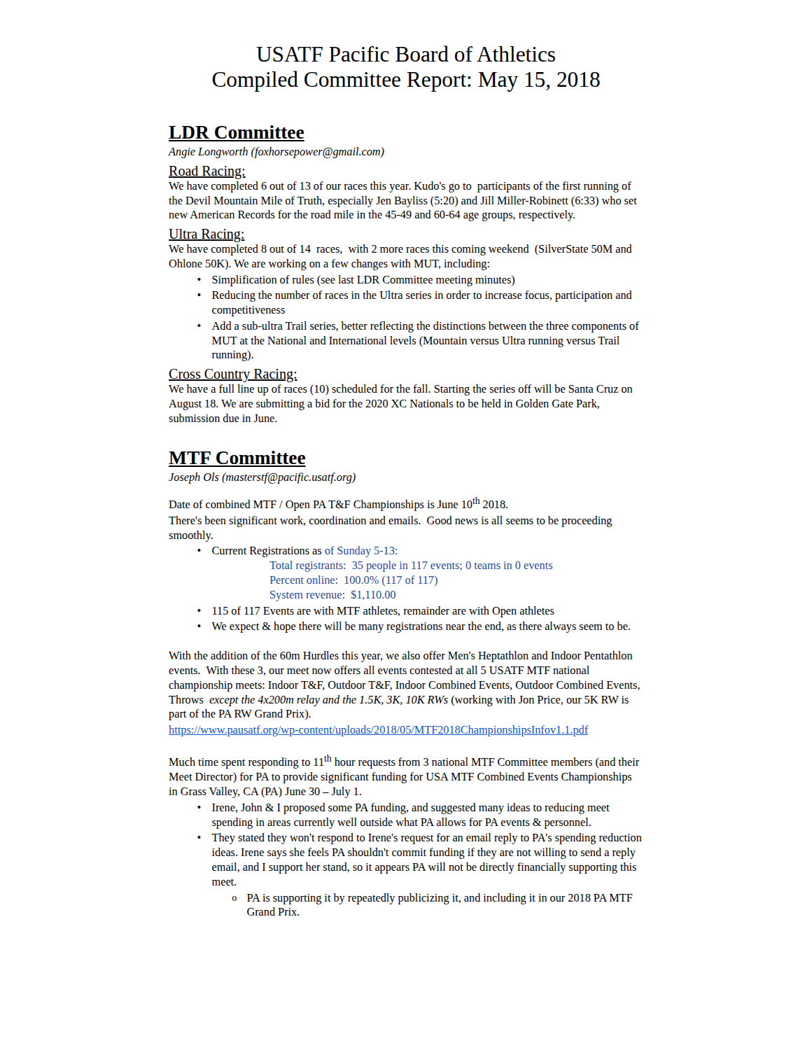USATF Pacific Board of Athletics
Compiled Committee Report: May 15, 2018
LDR Committee
Angie Longworth (foxhorsepower@gmail.com)
Road Racing:
We have completed 6 out of 13 of our races this year. Kudo's go to participants of the first running of the Devil Mountain Mile of Truth, especially Jen Bayliss (5:20) and Jill Miller-Robinett (6:33) who set new American Records for the road mile in the 45-49 and 60-64 age groups, respectively.
Ultra Racing:
We have completed 8 out of 14 races, with 2 more races this coming weekend (SilverState 50M and Ohlone 50K). We are working on a few changes with MUT, including:
Simplification of rules (see last LDR Committee meeting minutes)
Reducing the number of races in the Ultra series in order to increase focus, participation and competitiveness
Add a sub-ultra Trail series, better reflecting the distinctions between the three components of MUT at the National and International levels (Mountain versus Ultra running versus Trail running).
Cross Country Racing:
We have a full line up of races (10) scheduled for the fall. Starting the series off will be Santa Cruz on August 18. We are submitting a bid for the 2020 XC Nationals to be held in Golden Gate Park, submission due in June.
MTF Committee
Joseph Ols (masterstf@pacific.usatf.org)
Date of combined MTF / Open PA T&F Championships is June 10th 2018.
There's been significant work, coordination and emails. Good news is all seems to be proceeding smoothly.
Current Registrations as of Sunday 5-13:
Total registrants: 35 people in 117 events; 0 teams in 0 events
Percent online: 100.0% (117 of 117)
System revenue: $1,110.00
115 of 117 Events are with MTF athletes, remainder are with Open athletes
We expect & hope there will be many registrations near the end, as there always seem to be.
With the addition of the 60m Hurdles this year, we also offer Men's Heptathlon and Indoor Pentathlon events. With these 3, our meet now offers all events contested at all 5 USATF MTF national championship meets: Indoor T&F, Outdoor T&F, Indoor Combined Events, Outdoor Combined Events, Throws except the 4x200m relay and the 1.5K, 3K, 10K RWs (working with Jon Price, our 5K RW is part of the PA RW Grand Prix).
https://www.pausatf.org/wp-content/uploads/2018/05/MTF2018ChampionshipsInfov1.1.pdf
Much time spent responding to 11th hour requests from 3 national MTF Committee members (and their Meet Director) for PA to provide significant funding for USA MTF Combined Events Championships in Grass Valley, CA (PA) June 30 – July 1.
Irene, John & I proposed some PA funding, and suggested many ideas to reducing meet spending in areas currently well outside what PA allows for PA events & personnel.
They stated they won't respond to Irene's request for an email reply to PA's spending reduction ideas. Irene says she feels PA shouldn't commit funding if they are not willing to send a reply email, and I support her stand, so it appears PA will not be directly financially supporting this meet.
PA is supporting it by repeatedly publicizing it, and including it in our 2018 PA MTF Grand Prix.